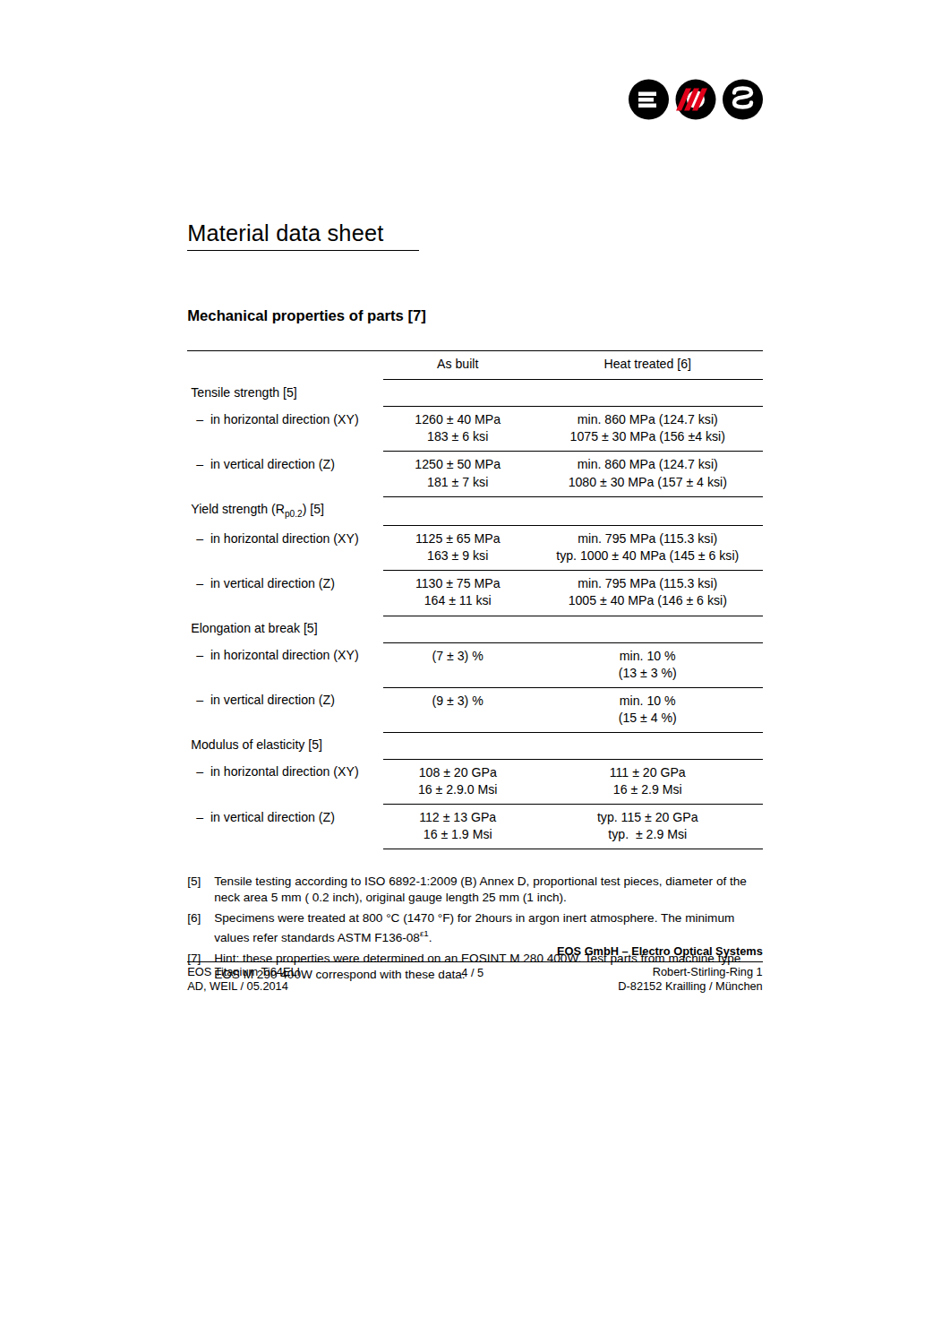Material data sheet
Mechanical properties of parts [7]
| | As built | Heat treated [6] |
| --- | --- | --- |
| Tensile strength [5] | | |
| – in horizontal direction (XY) | 1260 ± 40 MPa 183 ± 6 ksi | min. 860 MPa (124.7 ksi) 1075 ± 30 MPa (156 ±4 ksi) |
| – in vertical direction (Z) | 1250 ± 50 MPa 181 ± 7 ksi | min. 860 MPa (124.7 ksi) 1080 ± 30 MPa (157 ± 4 ksi) |
| Yield strength (R p0.2 ) [5] | | |
| – in horizontal direction (XY) | 1125 ± 65 MPa 163 ± 9 ksi | min. 795 MPa (115.3 ksi) typ. 1000 ± 40 MPa (145 ± 6 ksi) |
| – in vertical direction (Z) | 1130 ± 75 MPa 164 ± 11 ksi | min. 795 MPa (115.3 ksi) 1005 ± 40 MPa (146 ± 6 ksi) |
| Elongation at break [5] | | |
| – in horizontal direction (XY) | (7 ± 3) % | min. 10 % (13 ± 3 %) |
| – in vertical direction (Z) | (9 ± 3) % | min. 10 % (15 ± 4 %) |
| Modulus of elasticity [5] | | |
| – in horizontal direction (XY) | 108 ± 20 GPa 16 ± 2.9.0 Msi | 111 ± 20 GPa 16 ± 2.9 Msi |
| – in vertical direction (Z) | 112 ± 13 GPa 16 ± 1.9 Msi | typ. 115 ± 20 GPa typ. ± 2.9 Msi |
[5] Tensile testing according to ISO 6892-1:2009 (B) Annex D, proportional test pieces, diameter of the neck area 5 mm ( 0.2 inch), original gauge length 25 mm (1 inch).
[6] Specimens were treated at 800 °C (1470 °F) for 2hours in argon inert atmosphere. The minimum values refer standards ASTM F136-08ε1.
[7] Hint: these properties were determined on an EOSINT M 280 400W. Test parts from machine type EOS M 290 400W correspond with these data.
EOS GmbH – Electro Optical Systems
EOS Titanium Ti64ELI
AD, WEIL / 05.2014
4 / 5
Robert-Stirling-Ring 1
D-82152 Krailling / München